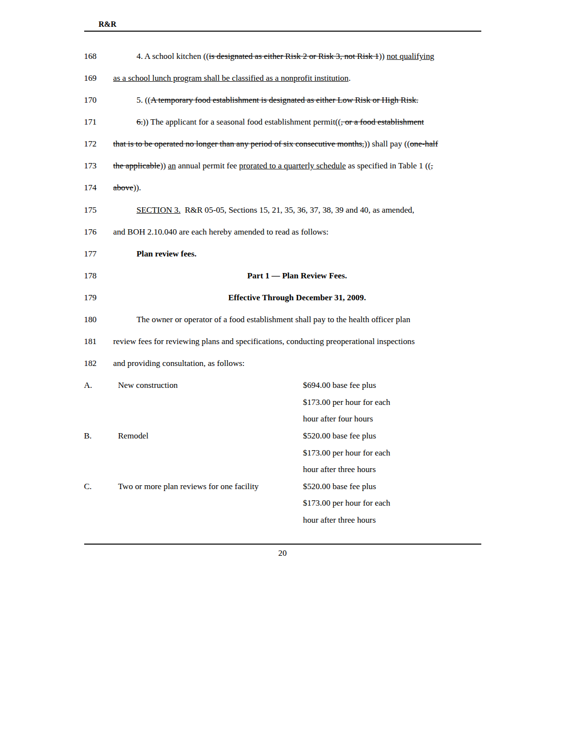R&R
| 168 | 4. A school kitchen (( is designated as either Risk 2 or Risk 3, not Risk 1 )) not qualifying |
| 169 | as a school lunch program shall be classified as a nonprofit institution . |
| 170 | 5. (( A temporary food establishment is designated as either Low Risk or High Risk. |
| 171 | 6. )) The applicant for a seasonal food establishment permit(( , or a food establishment |
| 172 | that is to be operated no longer than any period of six consecutive months, )) shall pay (( one-half |
| 173 | the applicable )) an annual permit fee prorated to a quarterly schedule as specified in Table 1 (( , |
| 174 | above )). |
| 175 | SECTION 3. R&R 05-05, Sections 15, 21, 35, 36, 37, 38, 39 and 40, as amended, |
| 176 | and BOH 2.10.040 are each hereby amended to read as follows: |
| 177 | Plan review fees. |
| 178 | Part 1 — Plan Review Fees. |
| 179 | Effective Through December 31, 2009. |
| 180 | The owner or operator of a food establishment shall pay to the health officer plan |
| 181 | review fees for reviewing plans and specifications, conducting preoperational inspections |
| 182 | and providing consultation, as follows: |
| A. | New construction | $694.00 base fee plus |
| | | $173.00 per hour for each |
| | | hour after four hours |
| B. | Remodel | $520.00 base fee plus |
| | | $173.00 per hour for each |
| | | hour after three hours |
| C. | Two or more plan reviews for one facility | $520.00 base fee plus |
| | | $173.00 per hour for each |
| | | hour after three hours |
20